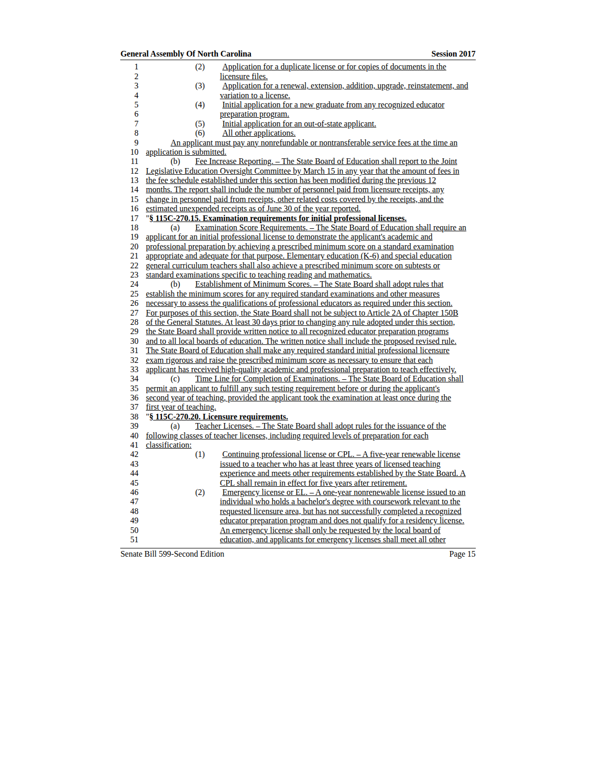General Assembly Of North Carolina
Session 2017
1(2) Application for a duplicate license or for copies of documents in the
2 licensure files.
3(3) Application for a renewal, extension, addition, upgrade, reinstatement, and
4 variation to a license.
5(4) Initial application for a new graduate from any recognized educator
6 preparation program.
7(5) Initial application for an out-of-state applicant.
8(6) All other applications.
9 An applicant must pay any nonrefundable or nontransferable service fees at the time an
10 application is submitted.
11(b) Fee Increase Reporting. – The State Board of Education shall report to the Joint
12 Legislative Education Oversight Committee by March 15 in any year that the amount of fees in
13 the fee schedule established under this section has been modified during the previous 12
14 months. The report shall include the number of personnel paid from licensure receipts, any
15 change in personnel paid from receipts, other related costs covered by the receipts, and the
16 estimated unexpended receipts as of June 30 of the year reported.
17"§ 115C-270.15. Examination requirements for initial professional licenses.
18(a) Examination Score Requirements. – The State Board of Education shall require an
19 applicant for an initial professional license to demonstrate the applicant's academic and
20 professional preparation by achieving a prescribed minimum score on a standard examination
21 appropriate and adequate for that purpose. Elementary education (K-6) and special education
22 general curriculum teachers shall also achieve a prescribed minimum score on subtests or
23 standard examinations specific to teaching reading and mathematics.
24(b) Establishment of Minimum Scores. – The State Board shall adopt rules that
25 establish the minimum scores for any required standard examinations and other measures
26 necessary to assess the qualifications of professional educators as required under this section.
27 For purposes of this section, the State Board shall not be subject to Article 2A of Chapter 150B
28 of the General Statutes. At least 30 days prior to changing any rule adopted under this section,
29 the State Board shall provide written notice to all recognized educator preparation programs
30 and to all local boards of education. The written notice shall include the proposed revised rule.
31 The State Board of Education shall make any required standard initial professional licensure
32 exam rigorous and raise the prescribed minimum score as necessary to ensure that each
33 applicant has received high-quality academic and professional preparation to teach effectively.
34(c) Time Line for Completion of Examinations. – The State Board of Education shall
35 permit an applicant to fulfill any such testing requirement before or during the applicant's
36 second year of teaching, provided the applicant took the examination at least once during the
37 first year of teaching.
38"§ 115C-270.20. Licensure requirements.
39(a) Teacher Licenses. – The State Board shall adopt rules for the issuance of the
40 following classes of teacher licenses, including required levels of preparation for each
41 classification:
42(1) Continuing professional license or CPL. – A five-year renewable license
43 issued to a teacher who has at least three years of licensed teaching
44 experience and meets other requirements established by the State Board. A
45 CPL shall remain in effect for five years after retirement.
46(2) Emergency license or EL. – A one-year nonrenewable license issued to an
47 individual who holds a bachelor's degree with coursework relevant to the
48 requested licensure area, but has not successfully completed a recognized
49 educator preparation program and does not qualify for a residency license.
50 An emergency license shall only be requested by the local board of
51 education, and applicants for emergency licenses shall meet all other
Senate Bill 599-Second Edition
Page 15